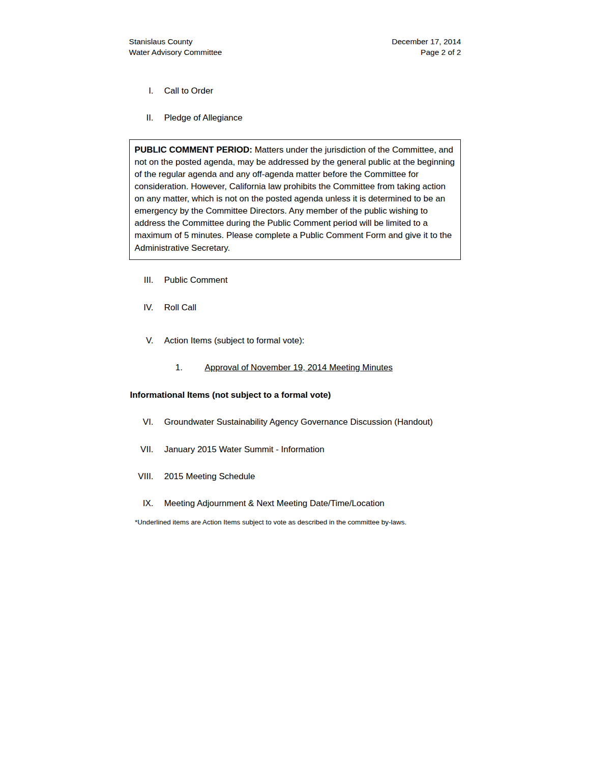Stanislaus County
Water Advisory Committee
December 17, 2014
Page 2 of 2
I. Call to Order
II. Pledge of Allegiance
PUBLIC COMMENT PERIOD: Matters under the jurisdiction of the Committee, and not on the posted agenda, may be addressed by the general public at the beginning of the regular agenda and any off-agenda matter before the Committee for consideration. However, California law prohibits the Committee from taking action on any matter, which is not on the posted agenda unless it is determined to be an emergency by the Committee Directors. Any member of the public wishing to address the Committee during the Public Comment period will be limited to a maximum of 5 minutes. Please complete a Public Comment Form and give it to the Administrative Secretary.
III. Public Comment
IV. Roll Call
V. Action Items (subject to formal vote):
1. Approval of November 19, 2014 Meeting Minutes
Informational Items (not subject to a formal vote)
VI. Groundwater Sustainability Agency Governance Discussion (Handout)
VII. January 2015 Water Summit - Information
VIII. 2015 Meeting Schedule
IX. Meeting Adjournment & Next Meeting Date/Time/Location
*Underlined items are Action Items subject to vote as described in the committee by-laws.